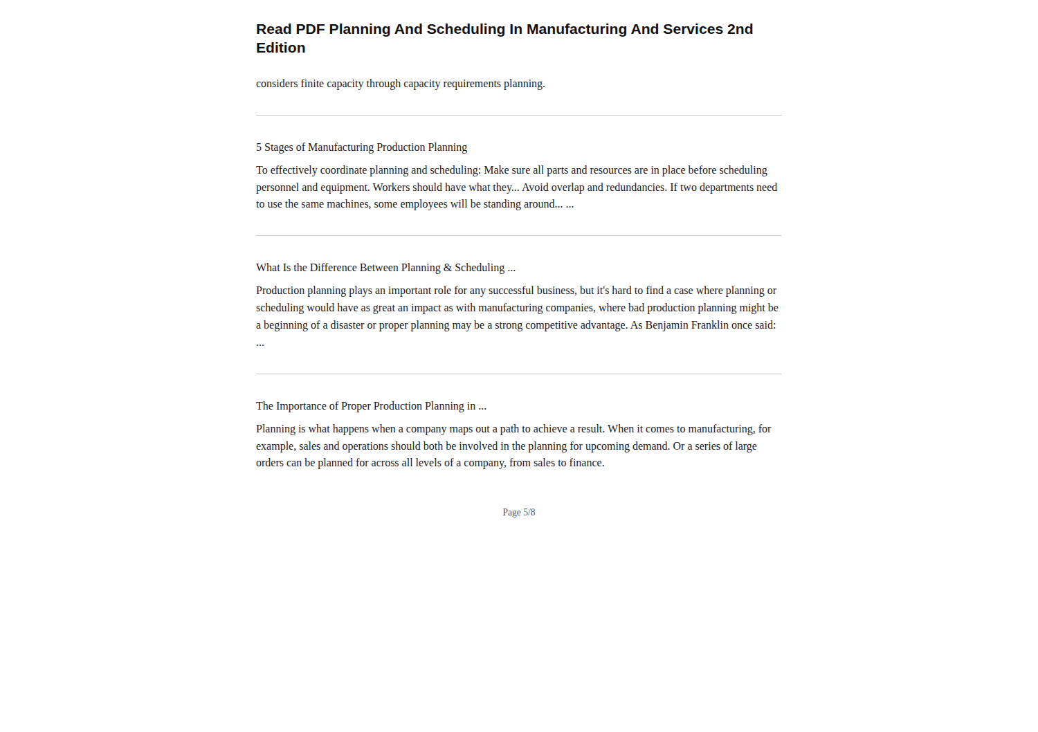Read PDF Planning And Scheduling In Manufacturing And Services 2nd Edition
considers finite capacity through capacity requirements planning.
5 Stages of Manufacturing Production Planning
To effectively coordinate planning and scheduling: Make sure all parts and resources are in place before scheduling personnel and equipment. Workers should have what they... Avoid overlap and redundancies. If two departments need to use the same machines, some employees will be standing around... ...
What Is the Difference Between Planning & Scheduling ...
Production planning plays an important role for any successful business, but it's hard to find a case where planning or scheduling would have as great an impact as with manufacturing companies, where bad production planning might be a beginning of a disaster or proper planning may be a strong competitive advantage. As Benjamin Franklin once said: ...
The Importance of Proper Production Planning in ...
Planning is what happens when a company maps out a path to achieve a result. When it comes to manufacturing, for example, sales and operations should both be involved in the planning for upcoming demand. Or a series of large orders can be planned for across all levels of a company, from sales to finance.
Page 5/8